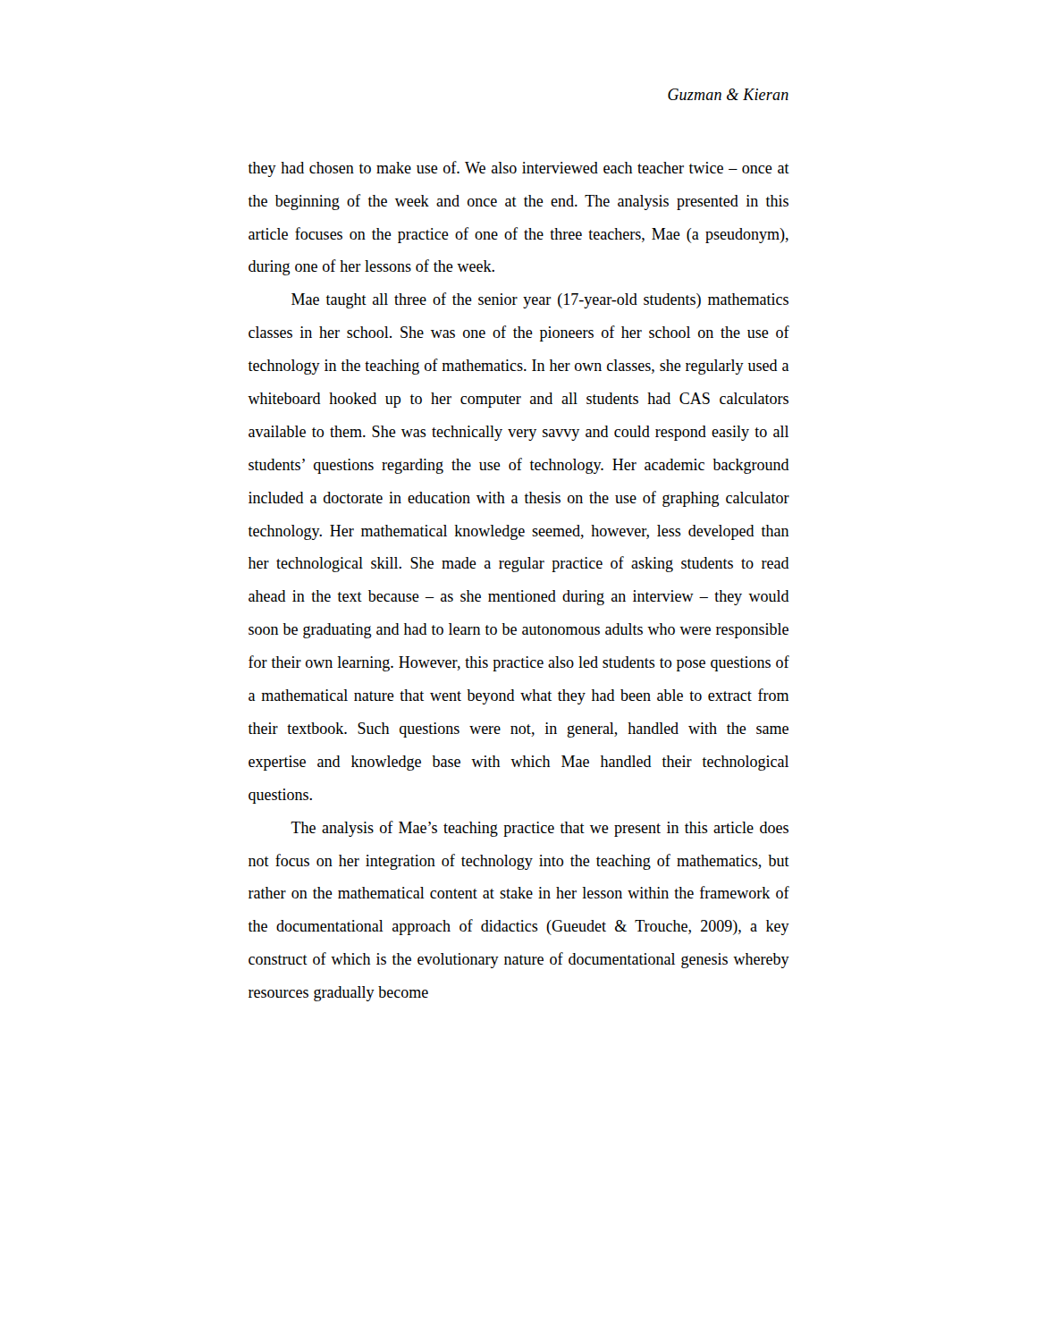Guzman & Kieran
they had chosen to make use of. We also interviewed each teacher twice – once at the beginning of the week and once at the end. The analysis presented in this article focuses on the practice of one of the three teachers, Mae (a pseudonym), during one of her lessons of the week.
Mae taught all three of the senior year (17-year-old students) mathematics classes in her school. She was one of the pioneers of her school on the use of technology in the teaching of mathematics. In her own classes, she regularly used a whiteboard hooked up to her computer and all students had CAS calculators available to them. She was technically very savvy and could respond easily to all students’ questions regarding the use of technology. Her academic background included a doctorate in education with a thesis on the use of graphing calculator technology. Her mathematical knowledge seemed, however, less developed than her technological skill. She made a regular practice of asking students to read ahead in the text because – as she mentioned during an interview – they would soon be graduating and had to learn to be autonomous adults who were responsible for their own learning. However, this practice also led students to pose questions of a mathematical nature that went beyond what they had been able to extract from their textbook. Such questions were not, in general, handled with the same expertise and knowledge base with which Mae handled their technological questions.
The analysis of Mae’s teaching practice that we present in this article does not focus on her integration of technology into the teaching of mathematics, but rather on the mathematical content at stake in her lesson within the framework of the documentational approach of didactics (Gueudet & Trouche, 2009), a key construct of which is the evolutionary nature of documentational genesis whereby resources gradually become